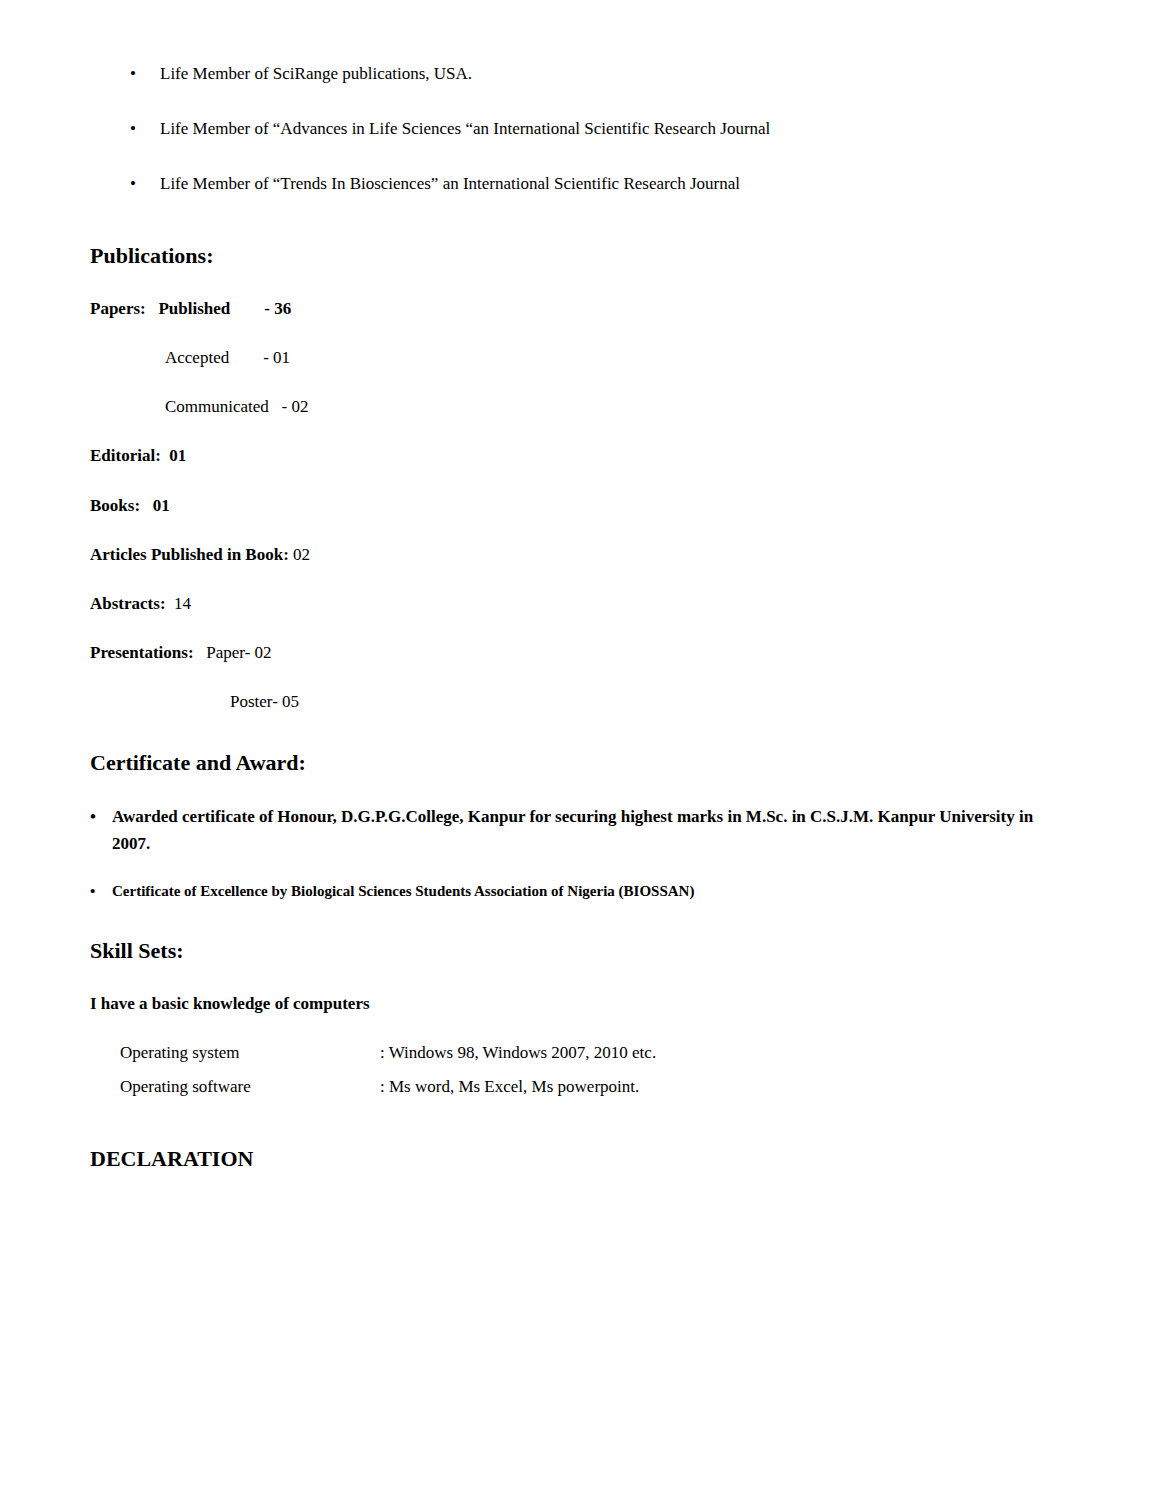Life Member of SciRange publications, USA.
Life Member of “Advances in Life Sciences “an International Scientific Research Journal
Life Member of “Trends In Biosciences” an International Scientific Research Journal
Publications:
Papers: Published - 36
Accepted - 01
Communicated - 02
Editorial: 01
Books: 01
Articles Published in Book: 02
Abstracts: 14
Presentations: Paper- 02
Poster- 05
Certificate and Award:
Awarded certificate of Honour, D.G.P.G.College, Kanpur for securing highest marks in M.Sc. in C.S.J.M. Kanpur University in 2007.
Certificate of Excellence by Biological Sciences Students Association of Nigeria (BIOSSAN)
Skill Sets:
I have a basic knowledge of computers
| Operating system | : Windows 98, Windows 2007, 2010 etc. |
| Operating software | : Ms word, Ms Excel, Ms powerpoint. |
DECLARATION